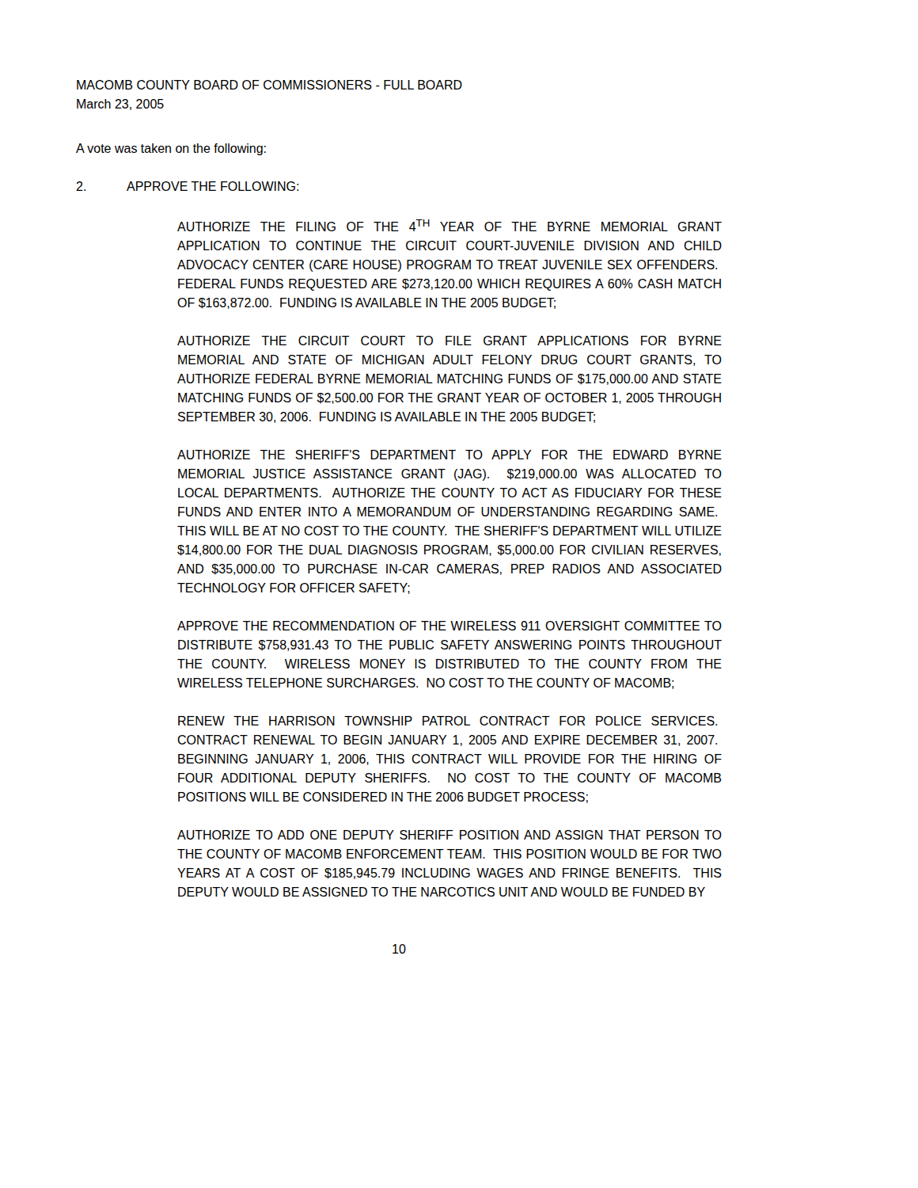MACOMB COUNTY BOARD OF COMMISSIONERS - FULL BOARD
March 23, 2005
A vote was taken on the following:
2.
APPROVE THE FOLLOWING:
AUTHORIZE THE FILING OF THE 4TH YEAR OF THE BYRNE MEMORIAL GRANT APPLICATION TO CONTINUE THE CIRCUIT COURT-JUVENILE DIVISION AND CHILD ADVOCACY CENTER (CARE HOUSE) PROGRAM TO TREAT JUVENILE SEX OFFENDERS. FEDERAL FUNDS REQUESTED ARE $273,120.00 WHICH REQUIRES A 60% CASH MATCH OF $163,872.00. FUNDING IS AVAILABLE IN THE 2005 BUDGET;
AUTHORIZE THE CIRCUIT COURT TO FILE GRANT APPLICATIONS FOR BYRNE MEMORIAL AND STATE OF MICHIGAN ADULT FELONY DRUG COURT GRANTS, TO AUTHORIZE FEDERAL BYRNE MEMORIAL MATCHING FUNDS OF $175,000.00 AND STATE MATCHING FUNDS OF $2,500.00 FOR THE GRANT YEAR OF OCTOBER 1, 2005 THROUGH SEPTEMBER 30, 2006. FUNDING IS AVAILABLE IN THE 2005 BUDGET;
AUTHORIZE THE SHERIFF'S DEPARTMENT TO APPLY FOR THE EDWARD BYRNE MEMORIAL JUSTICE ASSISTANCE GRANT (JAG). $219,000.00 WAS ALLOCATED TO LOCAL DEPARTMENTS. AUTHORIZE THE COUNTY TO ACT AS FIDUCIARY FOR THESE FUNDS AND ENTER INTO A MEMORANDUM OF UNDERSTANDING REGARDING SAME. THIS WILL BE AT NO COST TO THE COUNTY. THE SHERIFF'S DEPARTMENT WILL UTILIZE $14,800.00 FOR THE DUAL DIAGNOSIS PROGRAM, $5,000.00 FOR CIVILIAN RESERVES, AND $35,000.00 TO PURCHASE IN-CAR CAMERAS, PREP RADIOS AND ASSOCIATED TECHNOLOGY FOR OFFICER SAFETY;
APPROVE THE RECOMMENDATION OF THE WIRELESS 911 OVERSIGHT COMMITTEE TO DISTRIBUTE $758,931.43 TO THE PUBLIC SAFETY ANSWERING POINTS THROUGHOUT THE COUNTY. WIRELESS MONEY IS DISTRIBUTED TO THE COUNTY FROM THE WIRELESS TELEPHONE SURCHARGES. NO COST TO THE COUNTY OF MACOMB;
RENEW THE HARRISON TOWNSHIP PATROL CONTRACT FOR POLICE SERVICES. CONTRACT RENEWAL TO BEGIN JANUARY 1, 2005 AND EXPIRE DECEMBER 31, 2007. BEGINNING JANUARY 1, 2006, THIS CONTRACT WILL PROVIDE FOR THE HIRING OF FOUR ADDITIONAL DEPUTY SHERIFFS. NO COST TO THE COUNTY OF MACOMB POSITIONS WILL BE CONSIDERED IN THE 2006 BUDGET PROCESS;
AUTHORIZE TO ADD ONE DEPUTY SHERIFF POSITION AND ASSIGN THAT PERSON TO THE COUNTY OF MACOMB ENFORCEMENT TEAM. THIS POSITION WOULD BE FOR TWO YEARS AT A COST OF $185,945.79 INCLUDING WAGES AND FRINGE BENEFITS. THIS DEPUTY WOULD BE ASSIGNED TO THE NARCOTICS UNIT AND WOULD BE FUNDED BY
10